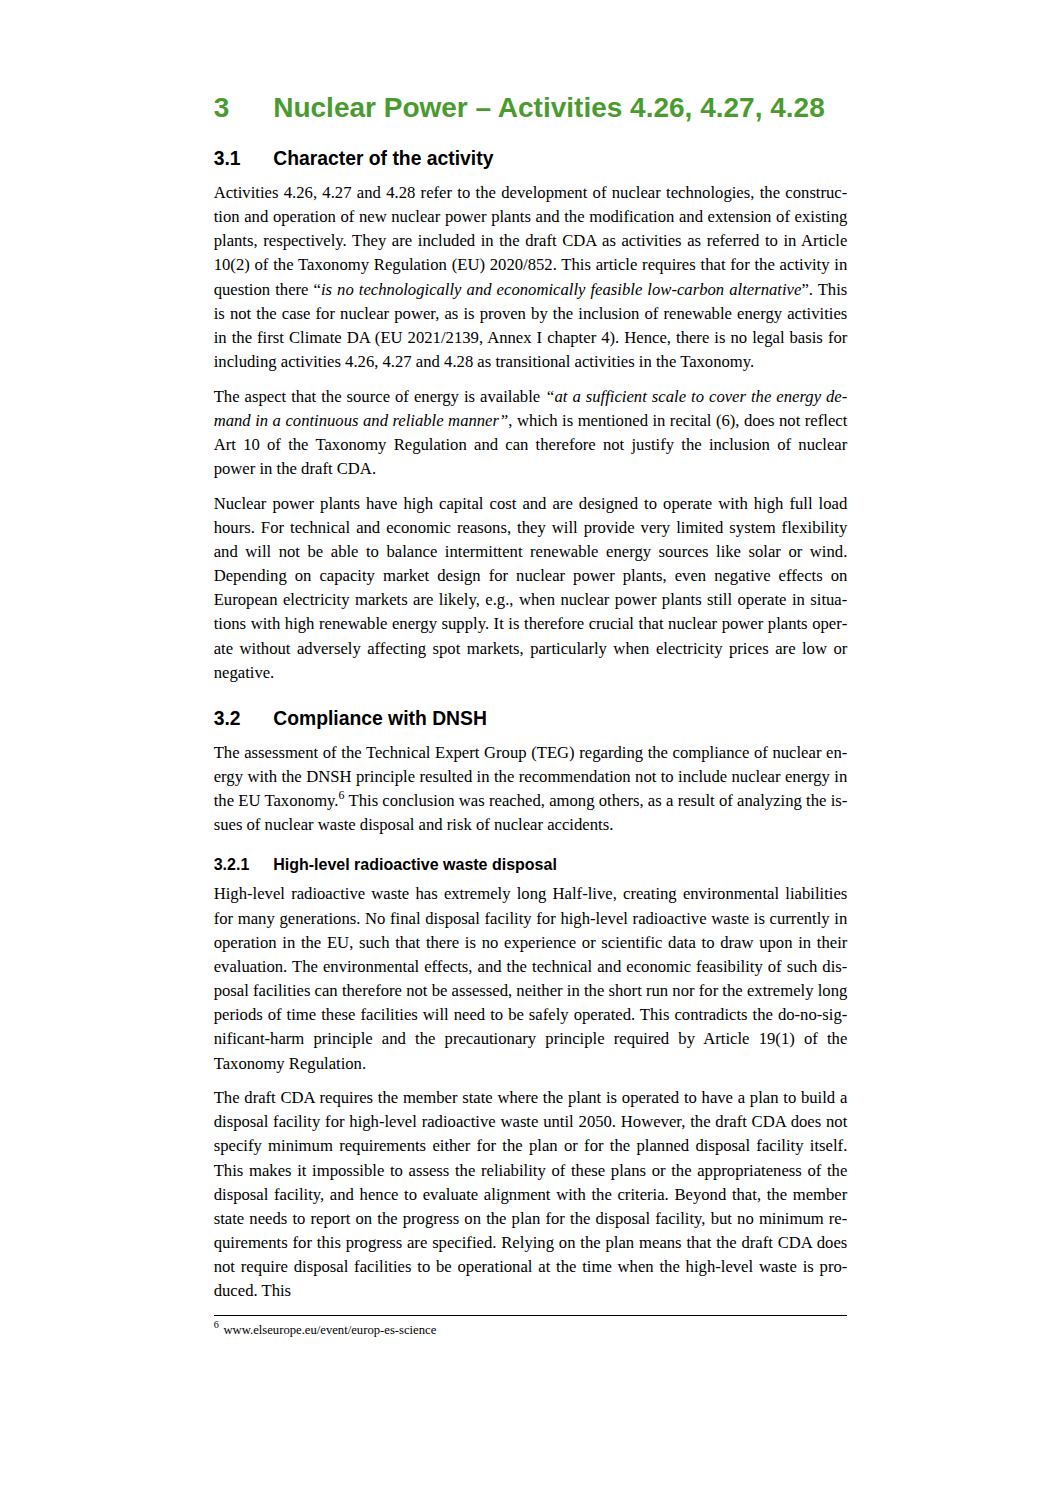3 Nuclear Power – Activities 4.26, 4.27, 4.28
3.1 Character of the activity
Activities 4.26, 4.27 and 4.28 refer to the development of nuclear technologies, the construction and operation of new nuclear power plants and the modification and extension of existing plants, respectively. They are included in the draft CDA as activities as referred to in Article 10(2) of the Taxonomy Regulation (EU) 2020/852. This article requires that for the activity in question there “is no technologically and economically feasible low-carbon alternative”. This is not the case for nuclear power, as is proven by the inclusion of renewable energy activities in the first Climate DA (EU 2021/2139, Annex I chapter 4). Hence, there is no legal basis for including activities 4.26, 4.27 and 4.28 as transitional activities in the Taxonomy.
The aspect that the source of energy is available “at a sufficient scale to cover the energy demand in a continuous and reliable manner”, which is mentioned in recital (6), does not reflect Art 10 of the Taxonomy Regulation and can therefore not justify the inclusion of nuclear power in the draft CDA.
Nuclear power plants have high capital cost and are designed to operate with high full load hours. For technical and economic reasons, they will provide very limited system flexibility and will not be able to balance intermittent renewable energy sources like solar or wind. Depending on capacity market design for nuclear power plants, even negative effects on European electricity markets are likely, e.g., when nuclear power plants still operate in situations with high renewable energy supply. It is therefore crucial that nuclear power plants operate without adversely affecting spot markets, particularly when electricity prices are low or negative.
3.2 Compliance with DNSH
The assessment of the Technical Expert Group (TEG) regarding the compliance of nuclear energy with the DNSH principle resulted in the recommendation not to include nuclear energy in the EU Taxonomy.6 This conclusion was reached, among others, as a result of analyzing the issues of nuclear waste disposal and risk of nuclear accidents.
3.2.1 High-level radioactive waste disposal
High-level radioactive waste has extremely long Half-live, creating environmental liabilities for many generations. No final disposal facility for high-level radioactive waste is currently in operation in the EU, such that there is no experience or scientific data to draw upon in their evaluation. The environmental effects, and the technical and economic feasibility of such disposal facilities can therefore not be assessed, neither in the short run nor for the extremely long periods of time these facilities will need to be safely operated. This contradicts the do-no-significant-harm principle and the precautionary principle required by Article 19(1) of the Taxonomy Regulation.
The draft CDA requires the member state where the plant is operated to have a plan to build a disposal facility for high-level radioactive waste until 2050. However, the draft CDA does not specify minimum requirements either for the plan or for the planned disposal facility itself. This makes it impossible to assess the reliability of these plans or the appropriateness of the disposal facility, and hence to evaluate alignment with the criteria. Beyond that, the member state needs to report on the progress on the plan for the disposal facility, but no minimum requirements for this progress are specified. Relying on the plan means that the draft CDA does not require disposal facilities to be operational at the time when the high-level waste is produced. This
6 www.elseurope.eu/event/europ-es-science